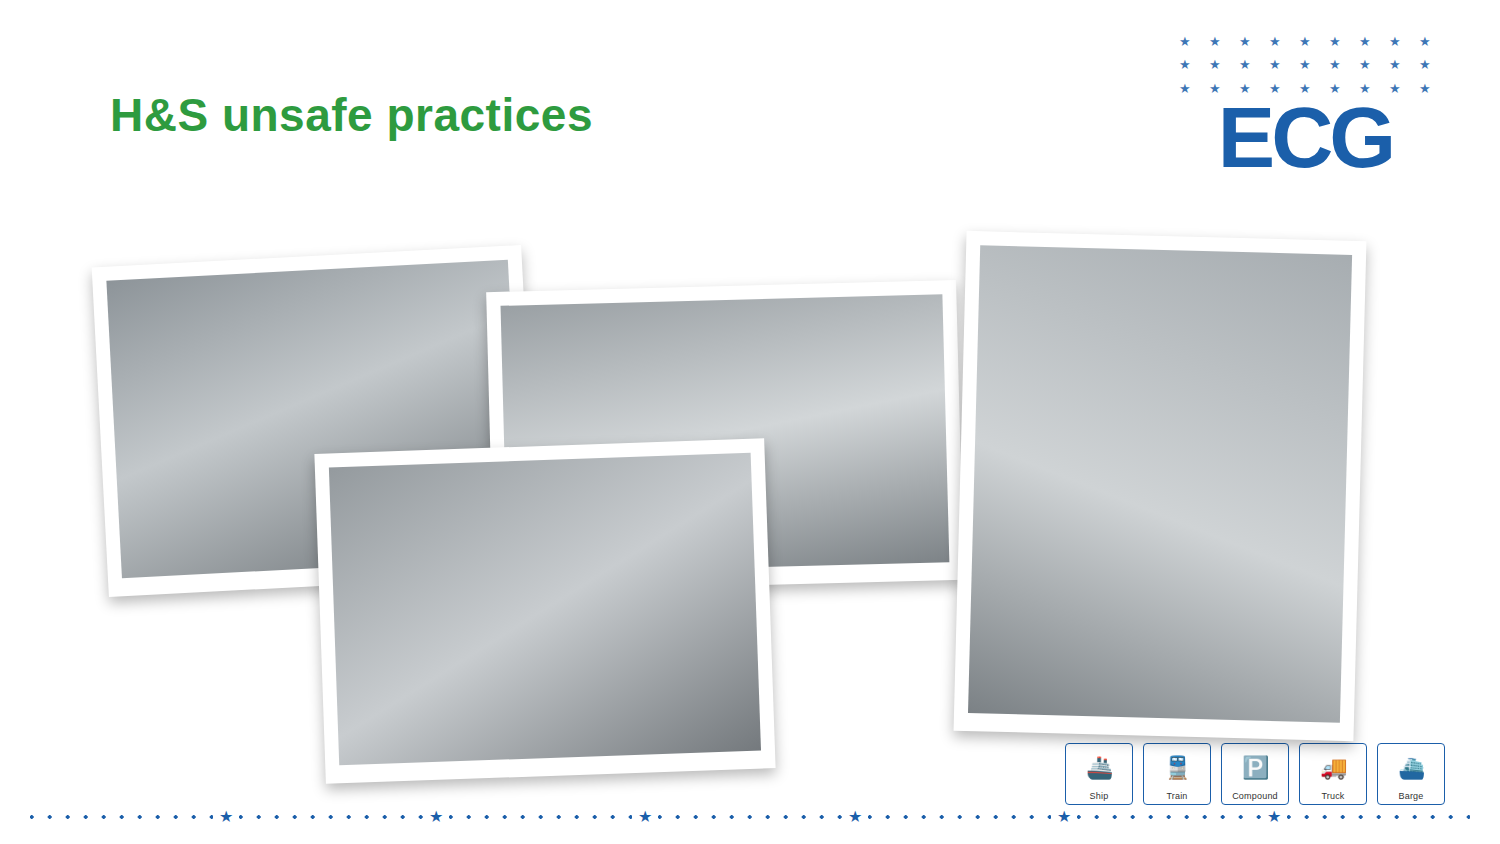H&S unsafe practices
★★★★★★★★★ ★★★★★★★★★ ★★★★★★★★★
ECG
🚢
Ship
🚆
Train
🅿️
Compound
🚚
Truck
⛴️
Barge
★ ★ ★ ★ ★ ★